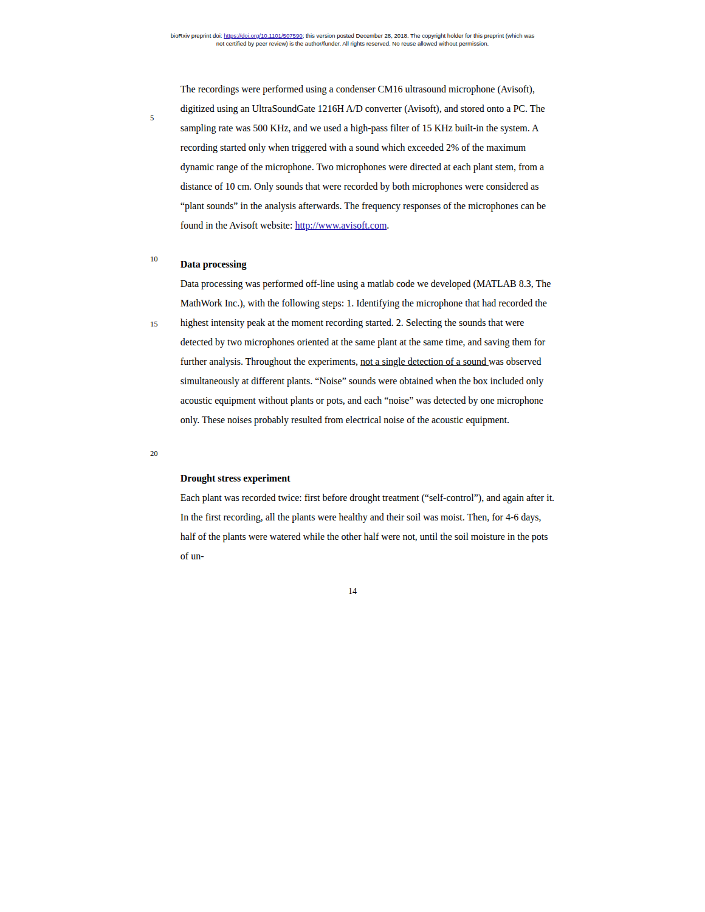bioRxiv preprint doi: https://doi.org/10.1101/507590; this version posted December 28, 2018. The copyright holder for this preprint (which was
not certified by peer review) is the author/funder. All rights reserved. No reuse allowed without permission.
The recordings were performed using a condenser CM16 ultrasound microphone (Avisoft), digitized using an UltraSoundGate 1216H A/D converter (Avisoft), and stored onto a PC. The sampling rate was 500 KHz, and we used a high-pass filter of 15 KHz built-in the system. A recording started only when triggered with a sound which exceeded 2% of the maximum 5dynamic range of the microphone. Two microphones were directed at each plant stem, from a distance of 10 cm. Only sounds that were recorded by both microphones were considered as “plant sounds” in the analysis afterwards. The frequency responses of the microphones can be found in the Avisoft website: http://www.avisoft.com.
10
Data processing
Data processing was performed off-line using a matlab code we developed (MATLAB 8.3, The MathWork Inc.), with the following steps: 1. Identifying the microphone that had recorded the highest intensity peak at the moment recording started. 2. Selecting the sounds that were detected by two microphones oriented at the same plant at the same time, and saving them for further 15analysis. Throughout the experiments, not a single detection of a sound was observed simultaneously at different plants. “Noise” sounds were obtained when the box included only acoustic equipment without plants or pots, and each “noise” was detected by one microphone only. These noises probably resulted from electrical noise of the acoustic equipment.
20
Drought stress experiment
Each plant was recorded twice: first before drought treatment (“self-control”), and again after it. In the first recording, all the plants were healthy and their soil was moist. Then, for 4-6 days, half of the plants were watered while the other half were not, until the soil moisture in the pots of un-
14